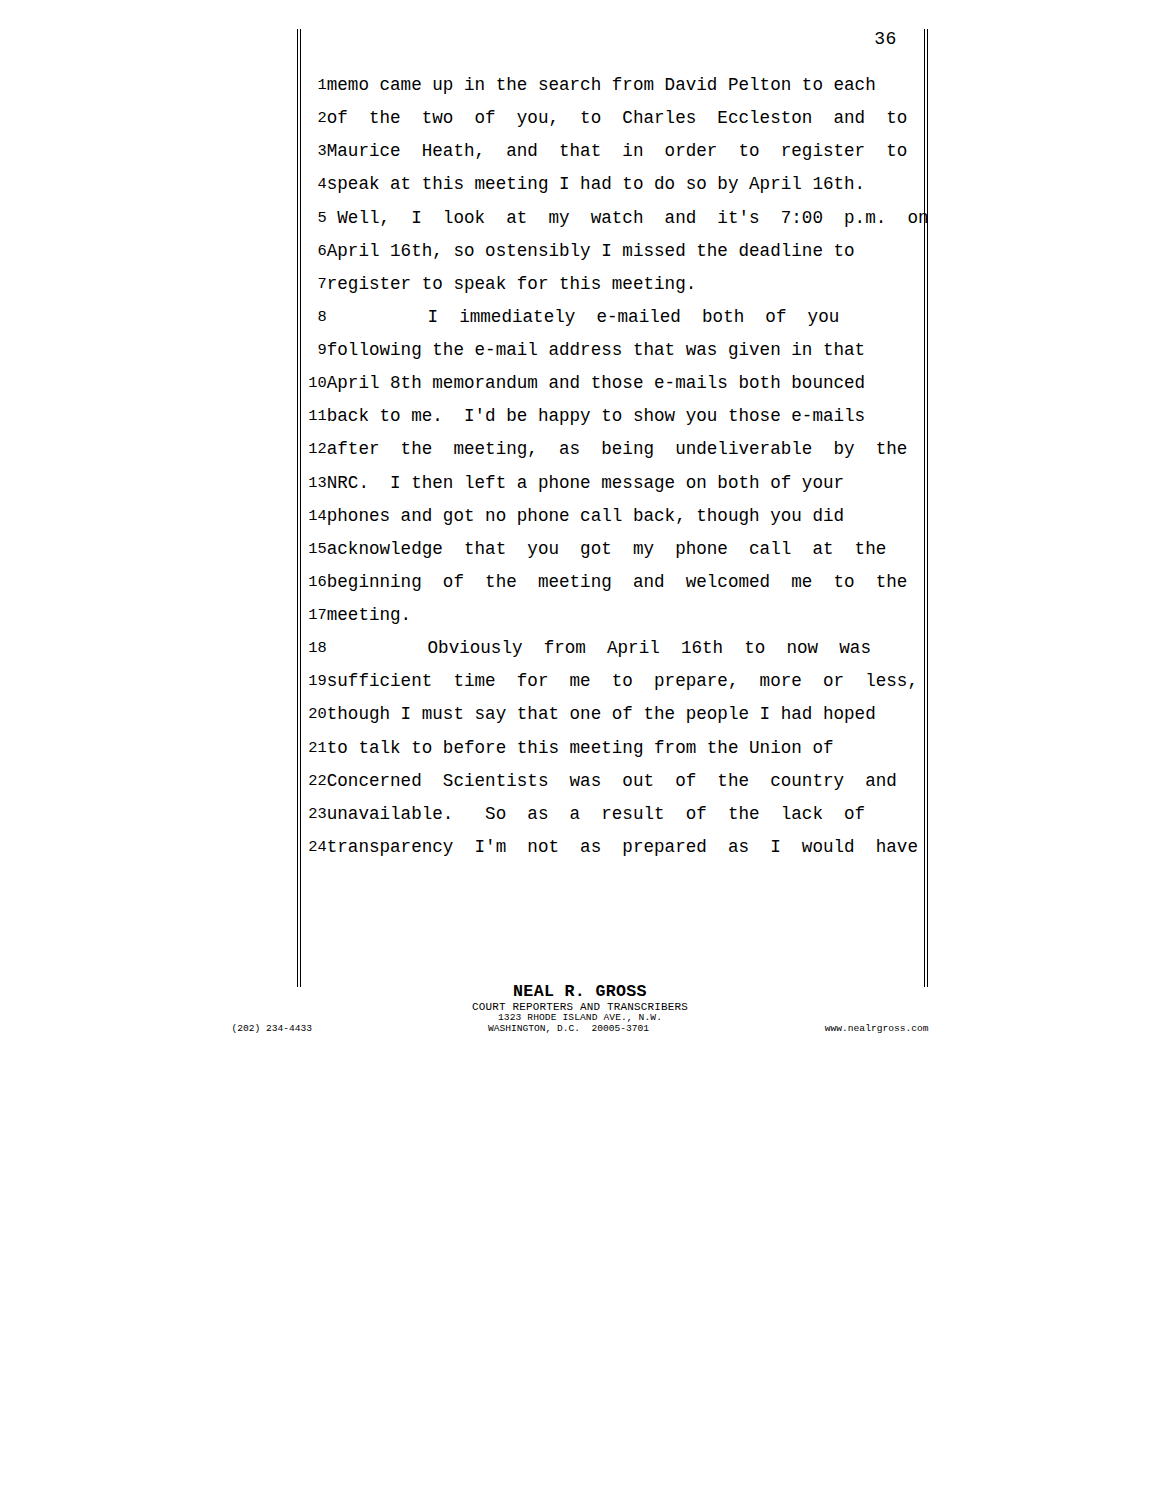36
| 1 | memo came up in the search from David Pelton to each |
| 2 | of the two of you, to Charles Eccleston and to |
| 3 | Maurice Heath, and that in order to register to |
| 4 | speak at this meeting I had to do so by April 16th. |
| 5 | Well, I look at my watch and it's 7:00 p.m. on |
| 6 | April 16th, so ostensibly I missed the deadline to |
| 7 | register to speak for this meeting. |
| 8 | I immediately e-mailed both of you |
| 9 | following the e-mail address that was given in that |
| 10 | April 8th memorandum and those e-mails both bounced |
| 11 | back to me. I'd be happy to show you those e-mails |
| 12 | after the meeting, as being undeliverable by the |
| 13 | NRC. I then left a phone message on both of your |
| 14 | phones and got no phone call back, though you did |
| 15 | acknowledge that you got my phone call at the |
| 16 | beginning of the meeting and welcomed me to the |
| 17 | meeting. |
| 18 | Obviously from April 16th to now was |
| 19 | sufficient time for me to prepare, more or less, |
| 20 | though I must say that one of the people I had hoped |
| 21 | to talk to before this meeting from the Union of |
| 22 | Concerned Scientists was out of the country and |
| 23 | unavailable. So as a result of the lack of |
| 24 | transparency I'm not as prepared as I would have |
NEAL R. GROSS
COURT REPORTERS AND TRANSCRIBERS
1323 RHODE ISLAND AVE., N.W.
(202) 234-4433 WASHINGTON, D.C. 20005-3701 www.nealrgross.com